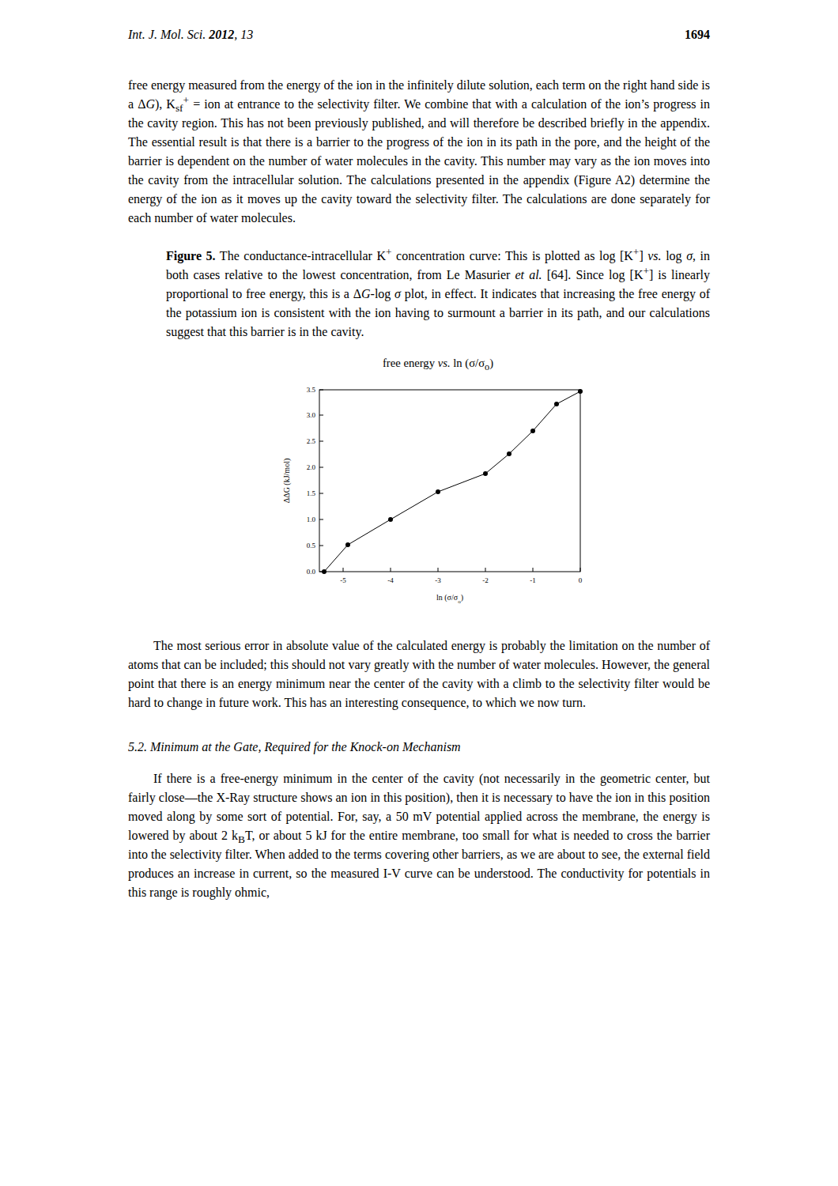Int. J. Mol. Sci. 2012, 13 1694
free energy measured from the energy of the ion in the infinitely dilute solution, each term on the right hand side is a ΔG), Ksf+ = ion at entrance to the selectivity filter. We combine that with a calculation of the ion’s progress in the cavity region. This has not been previously published, and will therefore be described briefly in the appendix. The essential result is that there is a barrier to the progress of the ion in its path in the pore, and the height of the barrier is dependent on the number of water molecules in the cavity. This number may vary as the ion moves into the cavity from the intracellular solution. The calculations presented in the appendix (Figure A2) determine the energy of the ion as it moves up the cavity toward the selectivity filter. The calculations are done separately for each number of water molecules.
Figure 5. The conductance-intracellular K+ concentration curve: This is plotted as log [K+] vs. log σ, in both cases relative to the lowest concentration, from Le Masurier et al. [64]. Since log [K+] is linearly proportional to free energy, this is a ΔG-log σ plot, in effect. It indicates that increasing the free energy of the potassium ion is consistent with the ion having to surmount a barrier in its path, and our calculations suggest that this barrier is in the cavity.
free energy vs. ln (σ/σo)
0.0 0.5 1.0 1.5 2.0 2.5 3.0 3.5 -5 -4 -3 -2 -1 0 ln (σ/σo) ΔΔG (kJ/mol)
The most serious error in absolute value of the calculated energy is probably the limitation on the number of atoms that can be included; this should not vary greatly with the number of water molecules. However, the general point that there is an energy minimum near the center of the cavity with a climb to the selectivity filter would be hard to change in future work. This has an interesting consequence, to which we now turn.
5.2. Minimum at the Gate, Required for the Knock-on Mechanism
If there is a free-energy minimum in the center of the cavity (not necessarily in the geometric center, but fairly close—the X-Ray structure shows an ion in this position), then it is necessary to have the ion in this position moved along by some sort of potential. For, say, a 50 mV potential applied across the membrane, the energy is lowered by about 2 kBT, or about 5 kJ for the entire membrane, too small for what is needed to cross the barrier into the selectivity filter. When added to the terms covering other barriers, as we are about to see, the external field produces an increase in current, so the measured I-V curve can be understood. The conductivity for potentials in this range is roughly ohmic,